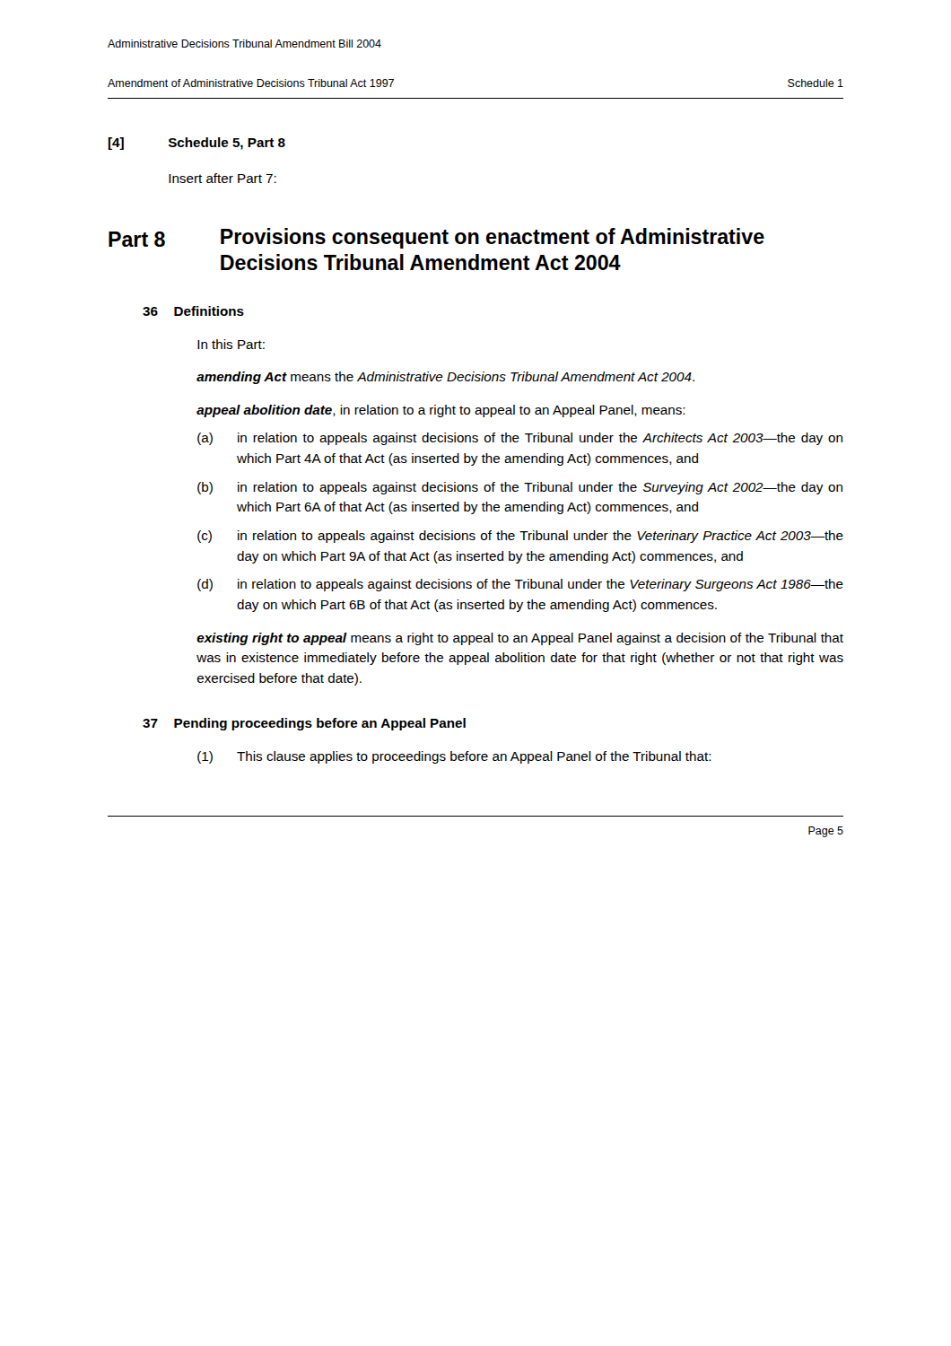Administrative Decisions Tribunal Amendment Bill 2004
Amendment of Administrative Decisions Tribunal Act 1997 Schedule 1
[4] Schedule 5, Part 8
Insert after Part 7:
Part 8
Provisions consequent on enactment of Administrative Decisions Tribunal Amendment Act 2004
36 Definitions
In this Part:
amending Act means the Administrative Decisions Tribunal Amendment Act 2004.
appeal abolition date, in relation to a right to appeal to an Appeal Panel, means:
(a) in relation to appeals against decisions of the Tribunal under the Architects Act 2003—the day on which Part 4A of that Act (as inserted by the amending Act) commences, and
(b) in relation to appeals against decisions of the Tribunal under the Surveying Act 2002—the day on which Part 6A of that Act (as inserted by the amending Act) commences, and
(c) in relation to appeals against decisions of the Tribunal under the Veterinary Practice Act 2003—the day on which Part 9A of that Act (as inserted by the amending Act) commences, and
(d) in relation to appeals against decisions of the Tribunal under the Veterinary Surgeons Act 1986—the day on which Part 6B of that Act (as inserted by the amending Act) commences.
existing right to appeal means a right to appeal to an Appeal Panel against a decision of the Tribunal that was in existence immediately before the appeal abolition date for that right (whether or not that right was exercised before that date).
37 Pending proceedings before an Appeal Panel
(1) This clause applies to proceedings before an Appeal Panel of the Tribunal that:
Page 5